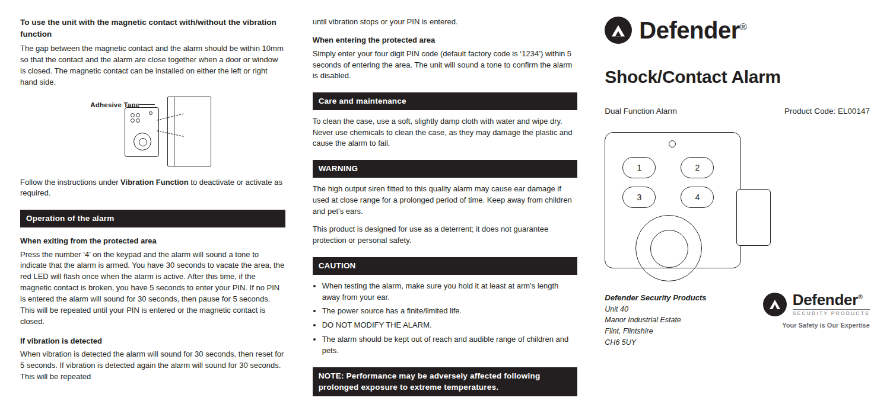To use the unit with the magnetic contact with/without the vibration function
The gap between the magnetic contact and the alarm should be within 10mm so that the contact and the alarm are close together when a door or window is closed. The magnetic contact can be installed on either the left or right hand side.
Adhesive Tape
Follow the instructions under Vibration Function to deactivate or activate as required.
Operation of the alarm
When exiting from the protected area
Press the number ‘4’ on the keypad and the alarm will sound a tone to indicate that the alarm is armed. You have 30 seconds to vacate the area, the red LED will flash once when the alarm is active. After this time, if the magnetic contact is broken, you have 5 seconds to enter your PIN. If no PIN is entered the alarm will sound for 30 seconds, then pause for 5 seconds. This will be repeated until your PIN is entered or the magnetic contact is closed.
If vibration is detected
When vibration is detected the alarm will sound for 30 seconds, then reset for 5 seconds. If vibration is detected again the alarm will sound for 30 seconds. This will be repeated
until vibration stops or your PIN is entered.
When entering the protected area
Simply enter your four digit PIN code (default factory code is ‘1234’) within 5 seconds of entering the area. The unit will sound a tone to confirm the alarm is disabled.
Care and maintenance
To clean the case, use a soft, slightly damp cloth with water and wipe dry. Never use chemicals to clean the case, as they may damage the plastic and cause the alarm to fail.
WARNING
The high output siren fitted to this quality alarm may cause ear damage if used at close range for a prolonged period of time. Keep away from children and pet’s ears.
This product is designed for use as a deterrent; it does not guarantee protection or personal safety.
CAUTION
When testing the alarm, make sure you hold it at least at arm’s length away from your ear.
The power source has a finite/limited life.
Do not modify the alarm.
The alarm should be kept out of reach and audible range of children and pets.
NOTE: Performance may be adversely affected following prolonged exposure to extreme temperatures.
Defender®
Shock/Contact Alarm
Dual Function Alarm Product Code: EL00147
1
2
3
4
Defender Security Products Unit 40
Manor Industrial Estate
Flint, Flintshire
CH6 5UY
Defender®
Security Products
Your Safety is Our Expertise